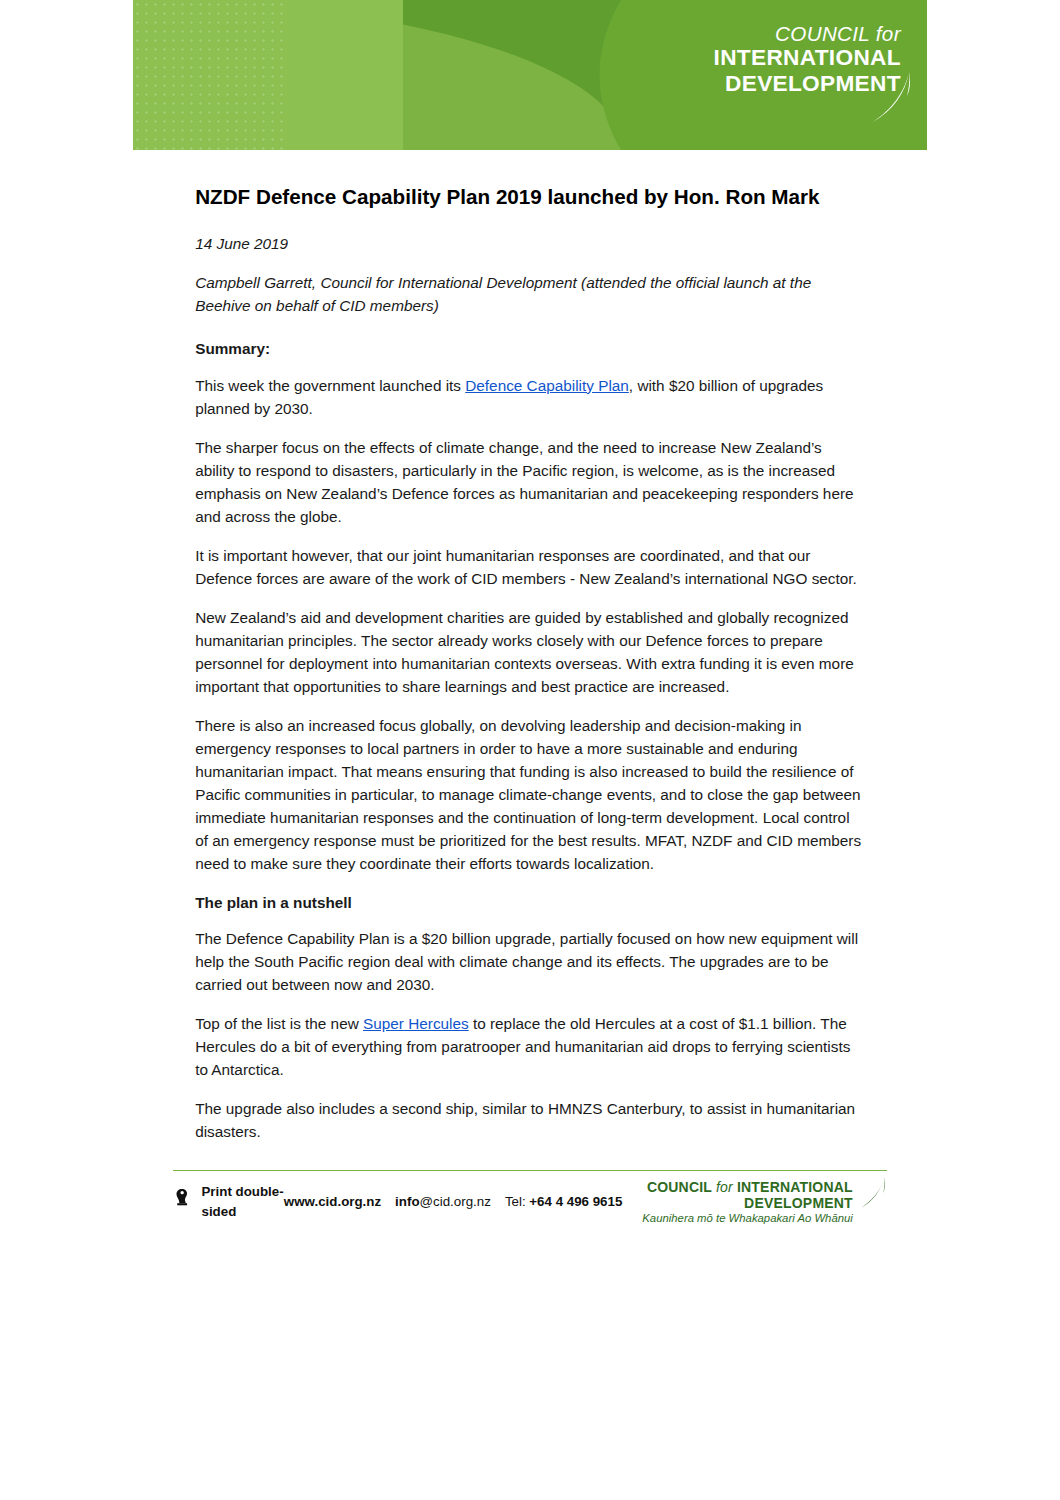COUNCIL for
INTERNATIONAL
DEVELOPMENT
NZDF Defence Capability Plan 2019 launched by Hon. Ron Mark
14 June 2019
Campbell Garrett, Council for International Development (attended the official launch at the Beehive on behalf of CID members)
Summary:
This week the government launched its Defence Capability Plan, with $20 billion of upgrades planned by 2030.
The sharper focus on the effects of climate change, and the need to increase New Zealand’s ability to respond to disasters, particularly in the Pacific region, is welcome, as is the increased emphasis on New Zealand’s Defence forces as humanitarian and peacekeeping responders here and across the globe.
It is important however, that our joint humanitarian responses are coordinated, and that our Defence forces are aware of the work of CID members - New Zealand’s international NGO sector.
New Zealand’s aid and development charities are guided by established and globally recognized humanitarian principles. The sector already works closely with our Defence forces to prepare personnel for deployment into humanitarian contexts overseas. With extra funding it is even more important that opportunities to share learnings and best practice are increased.
There is also an increased focus globally, on devolving leadership and decision-making in emergency responses to local partners in order to have a more sustainable and enduring humanitarian impact. That means ensuring that funding is also increased to build the resilience of Pacific communities in particular, to manage climate-change events, and to close the gap between immediate humanitarian responses and the continuation of long-term development. Local control of an emergency response must be prioritized for the best results. MFAT, NZDF and CID members need to make sure they coordinate their efforts towards localization.
The plan in a nutshell
The Defence Capability Plan is a $20 billion upgrade, partially focused on how new equipment will help the South Pacific region deal with climate change and its effects. The upgrades are to be carried out between now and 2030.
Top of the list is the new Super Hercules to replace the old Hercules at a cost of $1.1 billion. The Hercules do a bit of everything from paratrooper and humanitarian aid drops to ferrying scientists to Antarctica.
The upgrade also includes a second ship, similar to HMNZS Canterbury, to assist in humanitarian disasters.
Print double-sided
www.cid.org.nz info@cid.org.nz Tel: +64 4 496 9615
COUNCIL for INTERNATIONAL DEVELOPMENT
Kaunihera mō te Whakapakari Ao Whānui